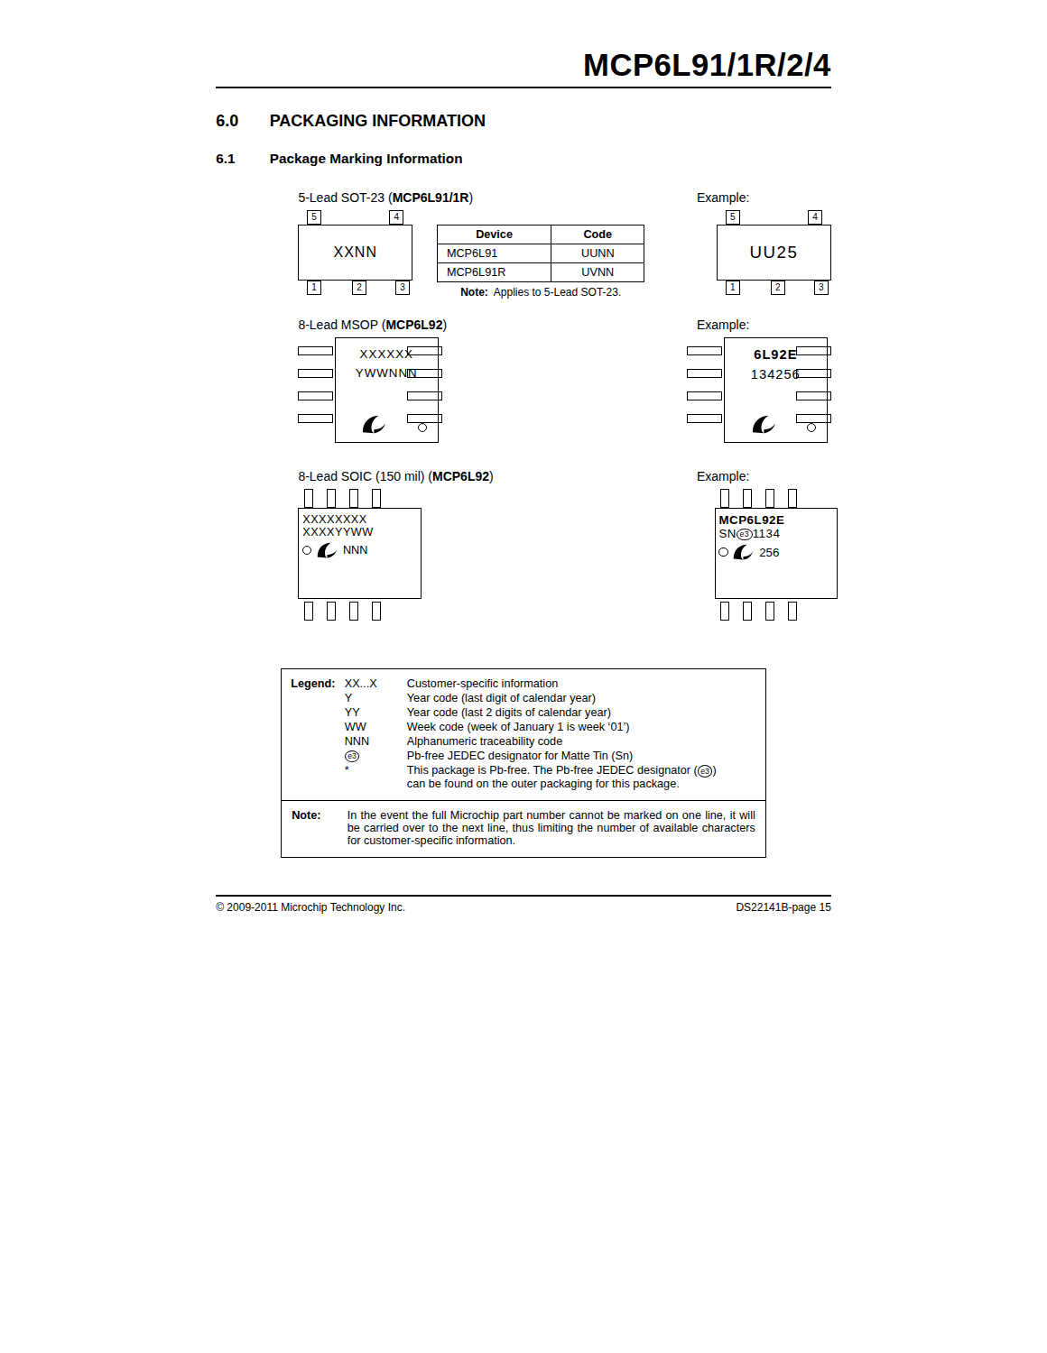MCP6L91/1R/2/4
6.0 PACKAGING INFORMATION
6.1 Package Marking Information
5-Lead SOT-23 (MCP6L91/1R)
Example:
5 4
XXNN
1 2 3
| Device | Code |
| --- | --- |
| MCP6L91 | UUNN |
| MCP6L91R | UVNN |
Note: Applies to 5-Lead SOT-23.
5 4
UU25
1 2 3
8-Lead MSOP (MCP6L92)
Example:
XXXXXX
YWWNNN
6L92E
134256
8-Lead SOIC (150 mil) (MCP6L92)
Example:
XXXXXXXX
XXXXYYWW
NNN
MCP6L92E
SNe31134
256
| Legend: | XX...X | Customer-specific information |
| | Y | Year code (last digit of calendar year) |
| | YY | Year code (last 2 digits of calendar year) |
| | WW | Week code (week of January 1 is week ‘01’) |
| | NNN | Alphanumeric traceability code |
| | e3 | Pb-free JEDEC designator for Matte Tin (Sn) |
| | * | This package is Pb-free. The Pb-free JEDEC designator ( e3 ) can be found on the outer packaging for this package. |
| Note: | In the event the full Microchip part number cannot be marked on one line, it will be carried over to the next line, thus limiting the number of available characters for customer-specific information. |
© 2009-2011 Microchip Technology Inc. DS22141B-page 15